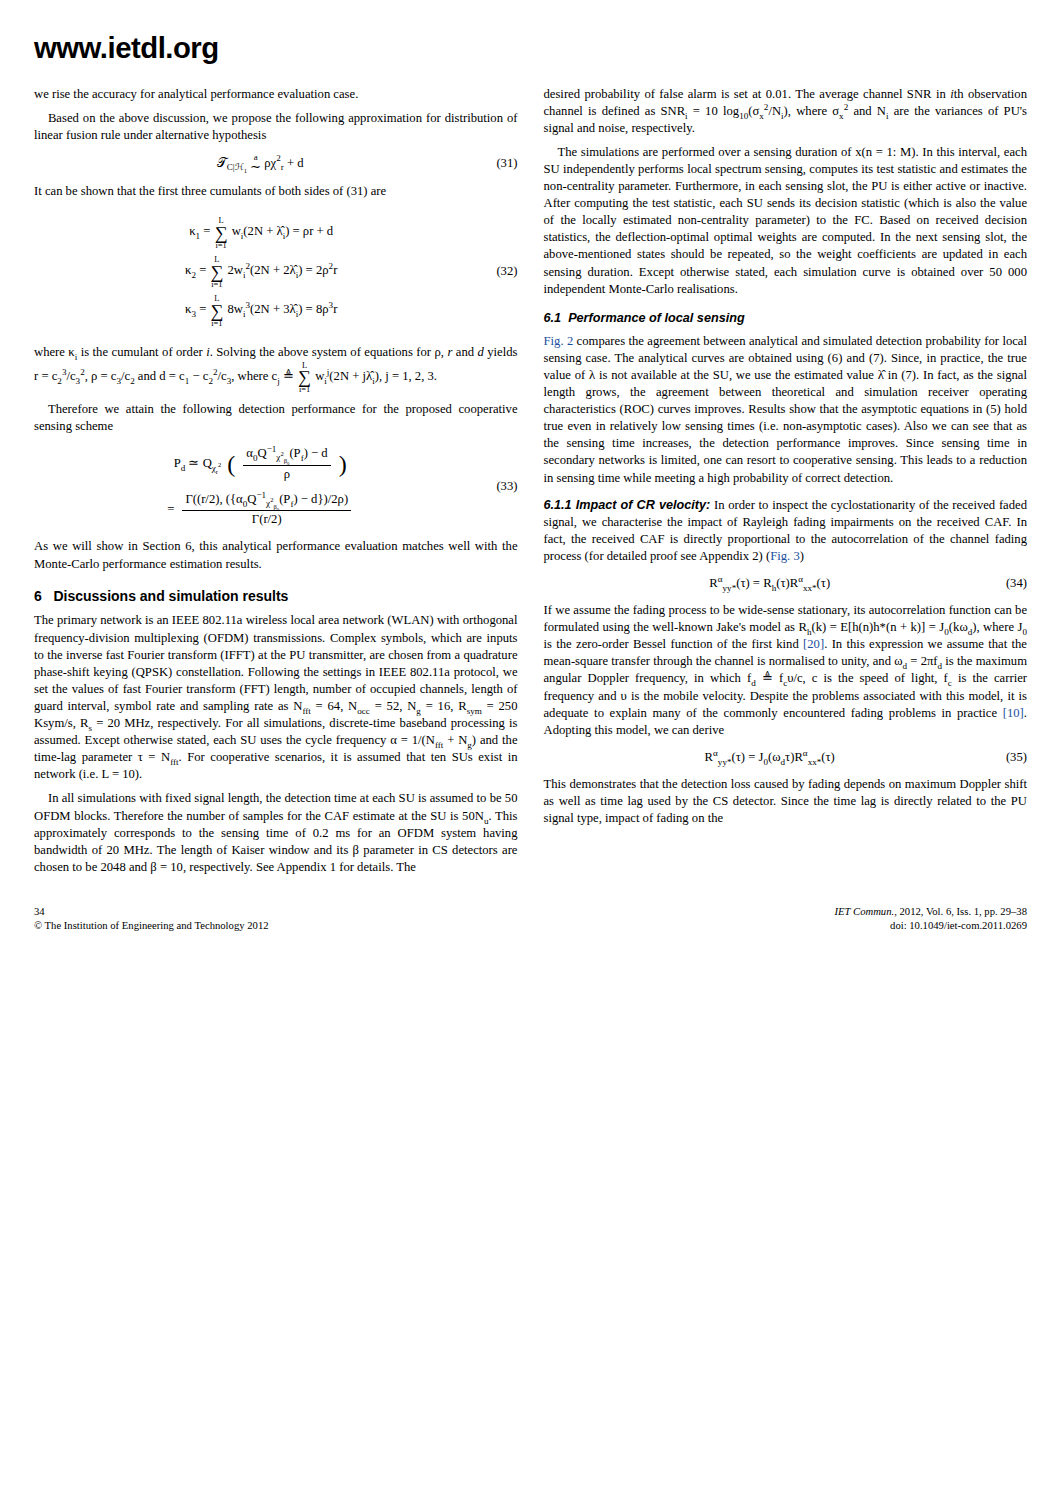www.ietdl.org
we rise the accuracy for analytical performance evaluation case.
Based on the above discussion, we propose the following approximation for distribution of linear fusion rule under alternative hypothesis
𝒯C|ℋ1 a∼ ρχ2r + d
(31)
It can be shown that the first three cumulants of both sides of (31) are
κ1 = L∑i=1 wi(2N + λ̂i) = ρr + d
κ2 = L∑i=1 2wi2(2N + 2λ̂i) = 2ρ2r
κ3 = L∑i=1 8wi3(2N + 3λ̂i) = 8ρ3r
(32)
where κi is the cumulant of order i. Solving the above system of equations for ρ, r and d yields r = c23/c32, ρ = c3/c2 and d = c1 − c22/c3, where cj ≜ L∑i=1 wij(2N + jλ̂i), j = 1, 2, 3.
Therefore we attain the following detection performance for the proposed cooperative sensing scheme
Pd ≃ Qχr2 ( α0Q−1χ2β0(Pf) − d ρ )
= Γ((r/2), ({α0Q−1χ2β0(Pf) − d})/2ρ) Γ(r/2)
(33)
As we will show in Section 6, this analytical performance evaluation matches well with the Monte-Carlo performance estimation results.
6 Discussions and simulation results
The primary network is an IEEE 802.11a wireless local area network (WLAN) with orthogonal frequency-division multiplexing (OFDM) transmissions. Complex symbols, which are inputs to the inverse fast Fourier transform (IFFT) at the PU transmitter, are chosen from a quadrature phase-shift keying (QPSK) constellation. Following the settings in IEEE 802.11a protocol, we set the values of fast Fourier transform (FFT) length, number of occupied channels, length of guard interval, symbol rate and sampling rate as Nfft = 64, Nocc = 52, Ng = 16, Rsym = 250 Ksym/s, Rs = 20 MHz, respectively. For all simulations, discrete-time baseband processing is assumed. Except otherwise stated, each SU uses the cycle frequency α = 1/(Nfft + Ng) and the time-lag parameter τ = Nfft. For cooperative scenarios, it is assumed that ten SUs exist in network (i.e. L = 10).
In all simulations with fixed signal length, the detection time at each SU is assumed to be 50 OFDM blocks. Therefore the number of samples for the CAF estimate at the SU is 50Nu. This approximately corresponds to the sensing time of 0.2 ms for an OFDM system having bandwidth of 20 MHz. The length of Kaiser window and its β parameter in CS detectors are chosen to be 2048 and β = 10, respectively. See Appendix 1 for details. The
desired probability of false alarm is set at 0.01. The average channel SNR in ith observation channel is defined as SNRi = 10 log10(σx2/Ni), where σx2 and Ni are the variances of PU's signal and noise, respectively.
The simulations are performed over a sensing duration of x(n = 1: M). In this interval, each SU independently performs local spectrum sensing, computes its test statistic and estimates the non-centrality parameter. Furthermore, in each sensing slot, the PU is either active or inactive. After computing the test statistic, each SU sends its decision statistic (which is also the value of the locally estimated non-centrality parameter) to the FC. Based on received decision statistics, the deflection-optimal optimal weights are computed. In the next sensing slot, the above-mentioned states should be repeated, so the weight coefficients are updated in each sensing duration. Except otherwise stated, each simulation curve is obtained over 50 000 independent Monte-Carlo realisations.
6.1 Performance of local sensing
Fig. 2 compares the agreement between analytical and simulated detection probability for local sensing case. The analytical curves are obtained using (6) and (7). Since, in practice, the true value of λ is not available at the SU, we use the estimated value λ̂ in (7). In fact, as the signal length grows, the agreement between theoretical and simulation receiver operating characteristics (ROC) curves improves. Results show that the asymptotic equations in (5) hold true even in relatively low sensing times (i.e. non-asymptotic cases). Also we can see that as the sensing time increases, the detection performance improves. Since sensing time in secondary networks is limited, one can resort to cooperative sensing. This leads to a reduction in sensing time while meeting a high probability of correct detection.
6.1.1 Impact of CR velocity: In order to inspect the cyclostationarity of the received faded signal, we characterise the impact of Rayleigh fading impairments on the received CAF. In fact, the received CAF is directly proportional to the autocorrelation of the channel fading process (for detailed proof see Appendix 2) (Fig. 3)
Rαyy*(τ) = Rh(τ)Rαxx*(τ)
(34)
If we assume the fading process to be wide-sense stationary, its autocorrelation function can be formulated using the well-known Jake's model as Rh(k) = E[h(n)h*(n + k)] = J0(kωd), where J0 is the zero-order Bessel function of the first kind [20]. In this expression we assume that the mean-square transfer through the channel is normalised to unity, and ωd = 2πfd is the maximum angular Doppler frequency, in which fd ≜ fcυ/c, c is the speed of light, fc is the carrier frequency and υ is the mobile velocity. Despite the problems associated with this model, it is adequate to explain many of the commonly encountered fading problems in practice [10]. Adopting this model, we can derive
Rαyy*(τ) = J0(ωdτ)Rαxx*(τ)
(35)
This demonstrates that the detection loss caused by fading depends on maximum Doppler shift as well as time lag used by the CS detector. Since the time lag is directly related to the PU signal type, impact of fading on the
34
© The Institution of Engineering and Technology 2012
IET Commun., 2012, Vol. 6, Iss. 1, pp. 29–38
doi: 10.1049/iet-com.2011.0269